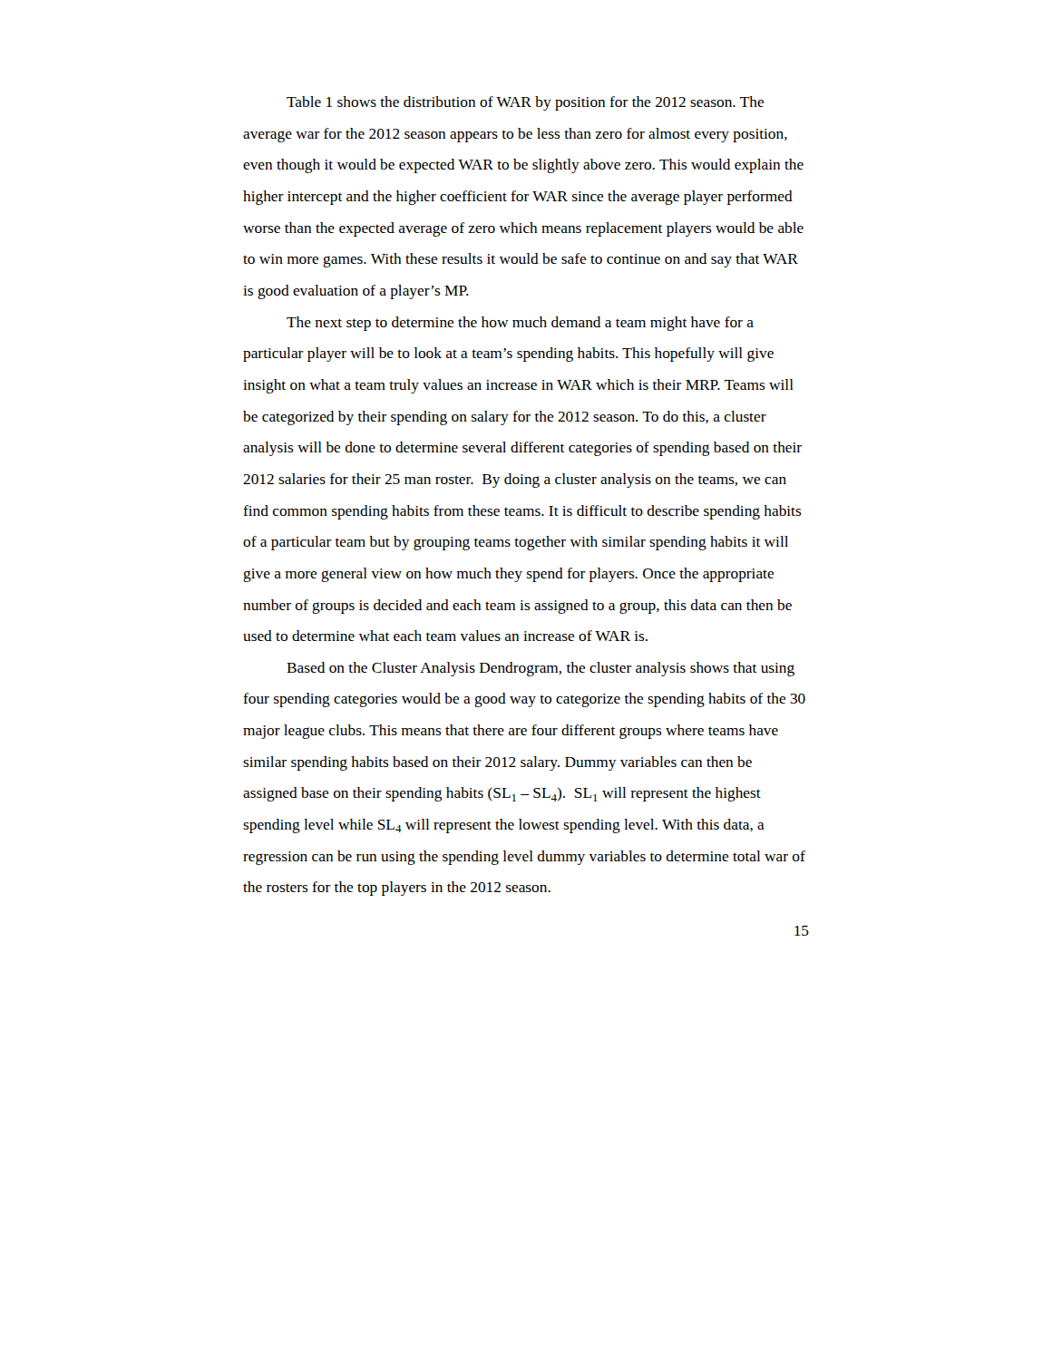Table 1 shows the distribution of WAR by position for the 2012 season. The average war for the 2012 season appears to be less than zero for almost every position, even though it would be expected WAR to be slightly above zero. This would explain the higher intercept and the higher coefficient for WAR since the average player performed worse than the expected average of zero which means replacement players would be able to win more games. With these results it would be safe to continue on and say that WAR is good evaluation of a player’s MP.
The next step to determine the how much demand a team might have for a particular player will be to look at a team’s spending habits. This hopefully will give insight on what a team truly values an increase in WAR which is their MRP. Teams will be categorized by their spending on salary for the 2012 season. To do this, a cluster analysis will be done to determine several different categories of spending based on their 2012 salaries for their 25 man roster. By doing a cluster analysis on the teams, we can find common spending habits from these teams. It is difficult to describe spending habits of a particular team but by grouping teams together with similar spending habits it will give a more general view on how much they spend for players. Once the appropriate number of groups is decided and each team is assigned to a group, this data can then be used to determine what each team values an increase of WAR is.
Based on the Cluster Analysis Dendrogram, the cluster analysis shows that using four spending categories would be a good way to categorize the spending habits of the 30 major league clubs. This means that there are four different groups where teams have similar spending habits based on their 2012 salary. Dummy variables can then be assigned base on their spending habits (SL1 – SL4). SL1 will represent the highest spending level while SL4 will represent the lowest spending level. With this data, a regression can be run using the spending level dummy variables to determine total war of the rosters for the top players in the 2012 season.
15